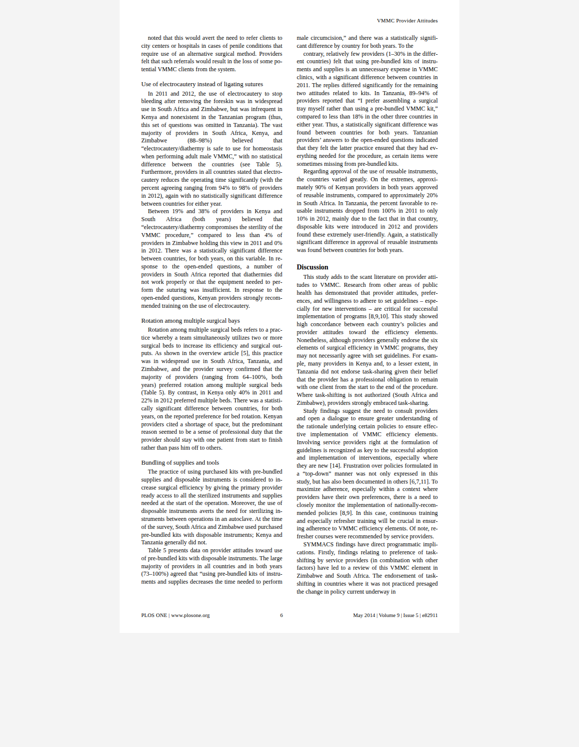VMMC Provider Attitudes
noted that this would avert the need to refer clients to city centers or hospitals in cases of penile conditions that require use of an alternative surgical method. Providers felt that such referrals would result in the loss of some potential VMMC clients from the system.
Use of electrocautery instead of ligating sutures
In 2011 and 2012, the use of electrocautery to stop bleeding after removing the foreskin was in widespread use in South Africa and Zimbabwe, but was infrequent in Kenya and nonexistent in the Tanzanian program (thus, this set of questions was omitted in Tanzania). The vast majority of providers in South Africa, Kenya, and Zimbabwe (88–98%) believed that “electrocautery/diathermy is safe to use for homeostasis when performing adult male VMMC,” with no statistical difference between the countries (see Table 5). Furthermore, providers in all countries stated that electrocautery reduces the operating time significantly (with the percent agreeing ranging from 94% to 98% of providers in 2012), again with no statistically significant difference between countries for either year.
Between 19% and 38% of providers in Kenya and South Africa (both years) believed that “electrocautery/diathermy compromises the sterility of the VMMC procedure,” compared to less than 4% of providers in Zimbabwe holding this view in 2011 and 0% in 2012. There was a statistically significant difference between countries, for both years, on this variable. In response to the open-ended questions, a number of providers in South Africa reported that diathermies did not work properly or that the equipment needed to perform the suturing was insufficient. In response to the open-ended questions, Kenyan providers strongly recommended training on the use of electrocautery.
Rotation among multiple surgical bays
Rotation among multiple surgical beds refers to a practice whereby a team simultaneously utilizes two or more surgical beds to increase its efficiency and surgical outputs. As shown in the overview article [5], this practice was in widespread use in South Africa, Tanzania, and Zimbabwe, and the provider survey confirmed that the majority of providers (ranging from 64–100%, both years) preferred rotation among multiple surgical beds (Table 5). By contrast, in Kenya only 40% in 2011 and 22% in 2012 preferred multiple beds. There was a statistically significant difference between countries, for both years, on the reported preference for bed rotation. Kenyan providers cited a shortage of space, but the predominant reason seemed to be a sense of professional duty that the provider should stay with one patient from start to finish rather than pass him off to others.
Bundling of supplies and tools
The practice of using purchased kits with pre-bundled supplies and disposable instruments is considered to increase surgical efficiency by giving the primary provider ready access to all the sterilized instruments and supplies needed at the start of the operation. Moreover, the use of disposable instruments averts the need for sterilizing instruments between operations in an autoclave. At the time of the survey, South Africa and Zimbabwe used purchased pre-bundled kits with disposable instruments; Kenya and Tanzania generally did not.
Table 5 presents data on provider attitudes toward use of pre-bundled kits with disposable instruments. The large majority of providers in all countries and in both years (73–100%) agreed that “using pre-bundled kits of instruments and supplies decreases the time needed to perform male circumcision,” and there was a statistically significant difference by country for both years. To the
contrary, relatively few providers (1–30% in the different countries) felt that using pre-bundled kits of instruments and supplies is an unnecessary expense in VMMC clinics, with a significant difference between countries in 2011. The replies differed significantly for the remaining two attitudes related to kits. In Tanzania, 89–94% of providers reported that “I prefer assembling a surgical tray myself rather than using a pre-bundled VMMC kit,” compared to less than 18% in the other three countries in either year. Thus, a statistically significant difference was found between countries for both years. Tanzanian providers’ answers to the open-ended questions indicated that they felt the latter practice ensured that they had everything needed for the procedure, as certain items were sometimes missing from pre-bundled kits.
Regarding approval of the use of reusable instruments, the countries varied greatly. On the extremes, approximately 90% of Kenyan providers in both years approved of reusable instruments, compared to approximately 20% in South Africa. In Tanzania, the percent favorable to reusable instruments dropped from 100% in 2011 to only 10% in 2012, mainly due to the fact that in that country, disposable kits were introduced in 2012 and providers found these extremely user-friendly. Again, a statistically significant difference in approval of reusable instruments was found between countries for both years.
Discussion
This study adds to the scant literature on provider attitudes to VMMC. Research from other areas of public health has demonstrated that provider attitudes, preferences, and willingness to adhere to set guidelines – especially for new interventions – are critical for successful implementation of programs [8,9,10]. This study showed high concordance between each country’s policies and provider attitudes toward the efficiency elements. Nonetheless, although providers generally endorse the six elements of surgical efficiency in VMMC programs, they may not necessarily agree with set guidelines. For example, many providers in Kenya and, to a lesser extent, in Tanzania did not endorse task-sharing given their belief that the provider has a professional obligation to remain with one client from the start to the end of the procedure. Where task-shifting is not authorized (South Africa and Zimbabwe), providers strongly embraced task-sharing.
Study findings suggest the need to consult providers and open a dialogue to ensure greater understanding of the rationale underlying certain policies to ensure effective implementation of VMMC efficiency elements. Involving service providers right at the formulation of guidelines is recognized as key to the successful adoption and implementation of interventions, especially where they are new [14]. Frustration over policies formulated in a “top-down” manner was not only expressed in this study, but has also been documented in others [6,7,11]. To maximize adherence, especially within a context where providers have their own preferences, there is a need to closely monitor the implementation of nationally-recommended policies [8,9]. In this case, continuous training and especially refresher training will be crucial in ensuring adherence to VMMC efficiency elements. Of note, refresher courses were recommended by service providers.
SYMMACS findings have direct programmatic implications. Firstly, findings relating to preference of task-shifting by service providers (in combination with other factors) have led to a review of this VMMC element in Zimbabwe and South Africa. The endorsement of task-shifting in countries where it was not practiced presaged the change in policy current underway in
PLOS ONE | www.plosone.org
6
May 2014 | Volume 9 | Issue 5 | e82911